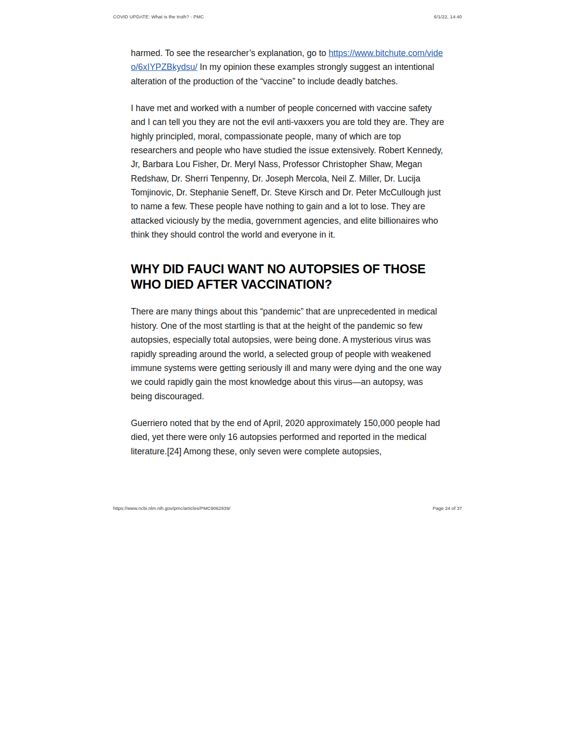COVID UPDATE: What is the truth? - PMC 6/1/22, 14:40
harmed. To see the researcher’s explanation, go to https://www.bitchute.com/video/6xIYPZBkydsu/ In my opinion these examples strongly suggest an intentional alteration of the production of the “vaccine” to include deadly batches.
I have met and worked with a number of people concerned with vaccine safety and I can tell you they are not the evil anti-vaxxers you are told they are. They are highly principled, moral, compassionate people, many of which are top researchers and people who have studied the issue extensively. Robert Kennedy, Jr, Barbara Lou Fisher, Dr. Meryl Nass, Professor Christopher Shaw, Megan Redshaw, Dr. Sherri Tenpenny, Dr. Joseph Mercola, Neil Z. Miller, Dr. Lucija Tomjinovic, Dr. Stephanie Seneff, Dr. Steve Kirsch and Dr. Peter McCullough just to name a few. These people have nothing to gain and a lot to lose. They are attacked viciously by the media, government agencies, and elite billionaires who think they should control the world and everyone in it.
WHY DID FAUCI WANT NO AUTOPSIES OF THOSE WHO DIED AFTER VACCINATION?
There are many things about this “pandemic” that are unprecedented in medical history. One of the most startling is that at the height of the pandemic so few autopsies, especially total autopsies, were being done. A mysterious virus was rapidly spreading around the world, a selected group of people with weakened immune systems were getting seriously ill and many were dying and the one way we could rapidly gain the most knowledge about this virus—an autopsy, was being discouraged.
Guerriero noted that by the end of April, 2020 approximately 150,000 people had died, yet there were only 16 autopsies performed and reported in the medical literature.[24] Among these, only seven were complete autopsies,
https://www.ncbi.nlm.nih.gov/pmc/articles/PMC9062939/ Page 24 of 37